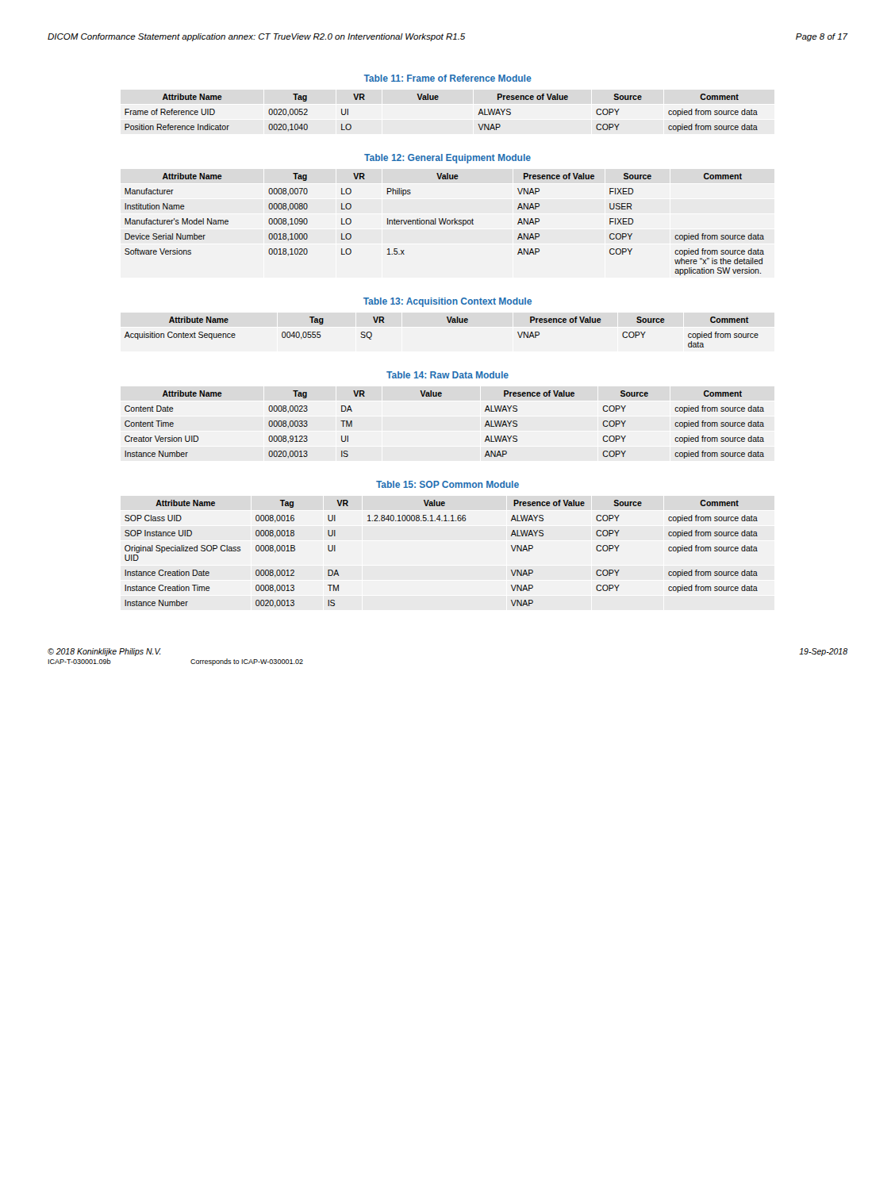DICOM Conformance Statement application annex: CT TrueView R2.0 on Interventional Workspot R1.5
Page 8 of 17
Table 11: Frame of Reference Module
| Attribute Name | Tag | VR | Value | Presence of Value | Source | Comment |
| --- | --- | --- | --- | --- | --- | --- |
| Frame of Reference UID | 0020,0052 | UI | | ALWAYS | COPY | copied from source data |
| Position Reference Indicator | 0020,1040 | LO | | VNAP | COPY | copied from source data |
Table 12: General Equipment Module
| Attribute Name | Tag | VR | Value | Presence of Value | Source | Comment |
| --- | --- | --- | --- | --- | --- | --- |
| Manufacturer | 0008,0070 | LO | Philips | VNAP | FIXED | |
| Institution Name | 0008,0080 | LO | | ANAP | USER | |
| Manufacturer's Model Name | 0008,1090 | LO | Interventional Workspot | ANAP | FIXED | |
| Device Serial Number | 0018,1000 | LO | | ANAP | COPY | copied from source data |
| Software Versions | 0018,1020 | LO | 1.5.x | ANAP | COPY | copied from source data where “x” is the detailed application SW version. |
Table 13: Acquisition Context Module
| Attribute Name | Tag | VR | Value | Presence of Value | Source | Comment |
| --- | --- | --- | --- | --- | --- | --- |
| Acquisition Context Sequence | 0040,0555 | SQ | | VNAP | COPY | copied from source data |
Table 14: Raw Data Module
| Attribute Name | Tag | VR | Value | Presence of Value | Source | Comment |
| --- | --- | --- | --- | --- | --- | --- |
| Content Date | 0008,0023 | DA | | ALWAYS | COPY | copied from source data |
| Content Time | 0008,0033 | TM | | ALWAYS | COPY | copied from source data |
| Creator Version UID | 0008,9123 | UI | | ALWAYS | COPY | copied from source data |
| Instance Number | 0020,0013 | IS | | ANAP | COPY | copied from source data |
Table 15: SOP Common Module
| Attribute Name | Tag | VR | Value | Presence of Value | Source | Comment |
| --- | --- | --- | --- | --- | --- | --- |
| SOP Class UID | 0008,0016 | UI | 1.2.840.10008.5.1.4.1.1.66 | ALWAYS | COPY | copied from source data |
| SOP Instance UID | 0008,0018 | UI | | ALWAYS | COPY | copied from source data |
| Original Specialized SOP Class UID | 0008,001B | UI | | VNAP | COPY | copied from source data |
| Instance Creation Date | 0008,0012 | DA | | VNAP | COPY | copied from source data |
| Instance Creation Time | 0008,0013 | TM | | VNAP | COPY | copied from source data |
| Instance Number | 0020,0013 | IS | | VNAP | | |
© 2018 Koninklijke Philips N.V.
19-Sep-2018
ICAP-T-030001.09b
Corresponds to ICAP-W-030001.02